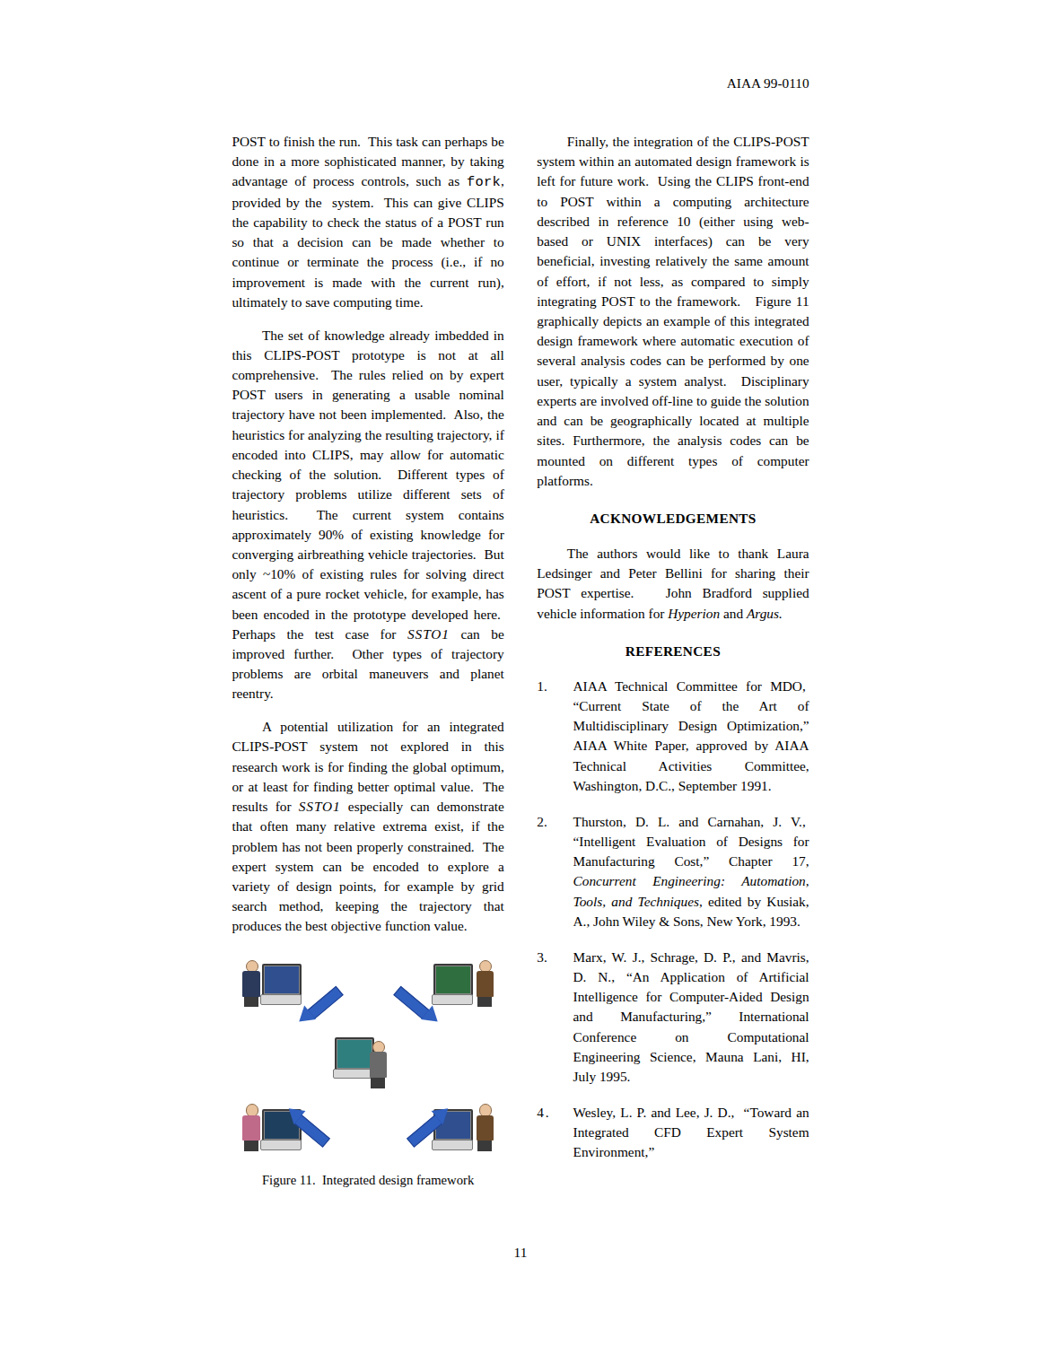AIAA 99-0110
POST to finish the run. This task can perhaps be done in a more sophisticated manner, by taking advantage of process controls, such as fork, provided by the system. This can give CLIPS the capability to check the status of a POST run so that a decision can be made whether to continue or terminate the process (i.e., if no improvement is made with the current run), ultimately to save computing time.
The set of knowledge already imbedded in this CLIPS-POST prototype is not at all comprehensive. The rules relied on by expert POST users in generating a usable nominal trajectory have not been implemented. Also, the heuristics for analyzing the resulting trajectory, if encoded into CLIPS, may allow for automatic checking of the solution. Different types of trajectory problems utilize different sets of heuristics. The current system contains approximately 90% of existing knowledge for converging airbreathing vehicle trajectories. But only ~10% of existing rules for solving direct ascent of a pure rocket vehicle, for example, has been encoded in the prototype developed here. Perhaps the test case for SSTO1 can be improved further. Other types of trajectory problems are orbital maneuvers and planet reentry.
A potential utilization for an integrated CLIPS-POST system not explored in this research work is for finding the global optimum, or at least for finding better optimal value. The results for SSTO1 especially can demonstrate that often many relative extrema exist, if the problem has not been properly constrained. The expert system can be encoded to explore a variety of design points, for example by grid search method, keeping the trajectory that produces the best objective function value.
Figure 11. Integrated design framework
Finally, the integration of the CLIPS-POST system within an automated design framework is left for future work. Using the CLIPS front-end to POST within a computing architecture described in reference 10 (either using web-based or UNIX interfaces) can be very beneficial, investing relatively the same amount of effort, if not less, as compared to simply integrating POST to the framework. Figure 11 graphically depicts an example of this integrated design framework where automatic execution of several analysis codes can be performed by one user, typically a system analyst. Disciplinary experts are involved off-line to guide the solution and can be geographically located at multiple sites. Furthermore, the analysis codes can be mounted on different types of computer platforms.
ACKNOWLEDGEMENTS
The authors would like to thank Laura Ledsinger and Peter Bellini for sharing their POST expertise. John Bradford supplied vehicle information for Hyperion and Argus.
REFERENCES
AIAA Technical Committee for MDO, “Current State of the Art of Multidisciplinary Design Optimization,” AIAA White Paper, approved by AIAA Technical Activities Committee, Washington, D.C., September 1991.
Thurston, D. L. and Carnahan, J. V., “Intelligent Evaluation of Designs for Manufacturing Cost,” Chapter 17, Concurrent Engineering: Automation, Tools, and Techniques, edited by Kusiak, A., John Wiley & Sons, New York, 1993.
Marx, W. J., Schrage, D. P., and Mavris, D. N., “An Application of Artificial Intelligence for Computer-Aided Design and Manufacturing,” International Conference on Computational Engineering Science, Mauna Lani, HI, July 1995.
Wesley, L. P. and Lee, J. D., “Toward an Integrated CFD Expert System Environment,”
11